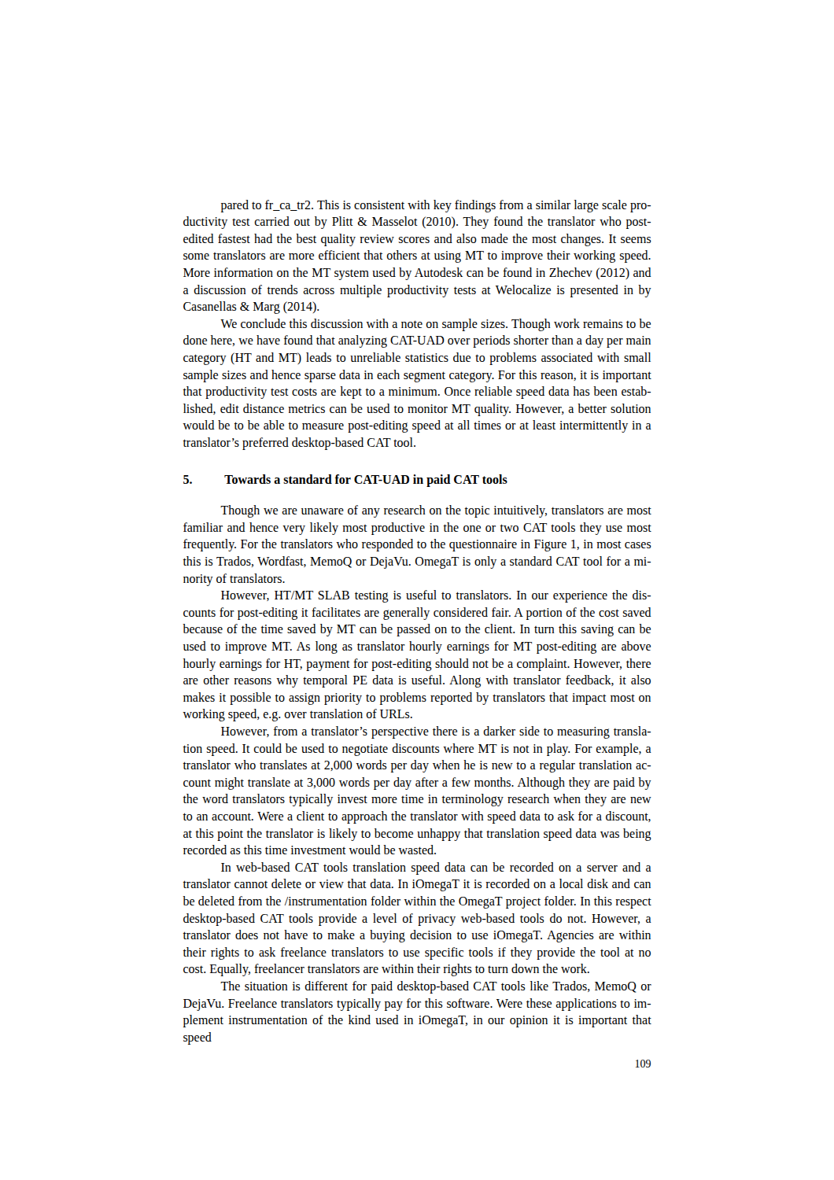pared to fr_ca_tr2. This is consistent with key findings from a similar large scale productivity test carried out by Plitt & Masselot (2010). They found the translator who post-edited fastest had the best quality review scores and also made the most changes. It seems some translators are more efficient that others at using MT to improve their working speed. More information on the MT system used by Autodesk can be found in Zhechev (2012) and a discussion of trends across multiple productivity tests at Welocalize is presented in by Casanellas & Marg (2014).
We conclude this discussion with a note on sample sizes. Though work remains to be done here, we have found that analyzing CAT-UAD over periods shorter than a day per main category (HT and MT) leads to unreliable statistics due to problems associated with small sample sizes and hence sparse data in each segment category. For this reason, it is important that productivity test costs are kept to a minimum. Once reliable speed data has been established, edit distance metrics can be used to monitor MT quality. However, a better solution would be to be able to measure post-editing speed at all times or at least intermittently in a translator’s preferred desktop-based CAT tool.
5. Towards a standard for CAT-UAD in paid CAT tools
Though we are unaware of any research on the topic intuitively, translators are most familiar and hence very likely most productive in the one or two CAT tools they use most frequently. For the translators who responded to the questionnaire in Figure 1, in most cases this is Trados, Wordfast, MemoQ or DejaVu. OmegaT is only a standard CAT tool for a minority of translators.
However, HT/MT SLAB testing is useful to translators. In our experience the discounts for post-editing it facilitates are generally considered fair. A portion of the cost saved because of the time saved by MT can be passed on to the client. In turn this saving can be used to improve MT. As long as translator hourly earnings for MT post-editing are above hourly earnings for HT, payment for post-editing should not be a complaint. However, there are other reasons why temporal PE data is useful. Along with translator feedback, it also makes it possible to assign priority to problems reported by translators that impact most on working speed, e.g. over translation of URLs.
However, from a translator’s perspective there is a darker side to measuring translation speed. It could be used to negotiate discounts where MT is not in play. For example, a translator who translates at 2,000 words per day when he is new to a regular translation account might translate at 3,000 words per day after a few months. Although they are paid by the word translators typically invest more time in terminology research when they are new to an account. Were a client to approach the translator with speed data to ask for a discount, at this point the translator is likely to become unhappy that translation speed data was being recorded as this time investment would be wasted.
In web-based CAT tools translation speed data can be recorded on a server and a translator cannot delete or view that data. In iOmegaT it is recorded on a local disk and can be deleted from the /instrumentation folder within the OmegaT project folder. In this respect desktop-based CAT tools provide a level of privacy web-based tools do not. However, a translator does not have to make a buying decision to use iOmegaT. Agencies are within their rights to ask freelance translators to use specific tools if they provide the tool at no cost. Equally, freelancer translators are within their rights to turn down the work.
The situation is different for paid desktop-based CAT tools like Trados, MemoQ or DejaVu. Freelance translators typically pay for this software. Were these applications to implement instrumentation of the kind used in iOmegaT, in our opinion it is important that speed
109